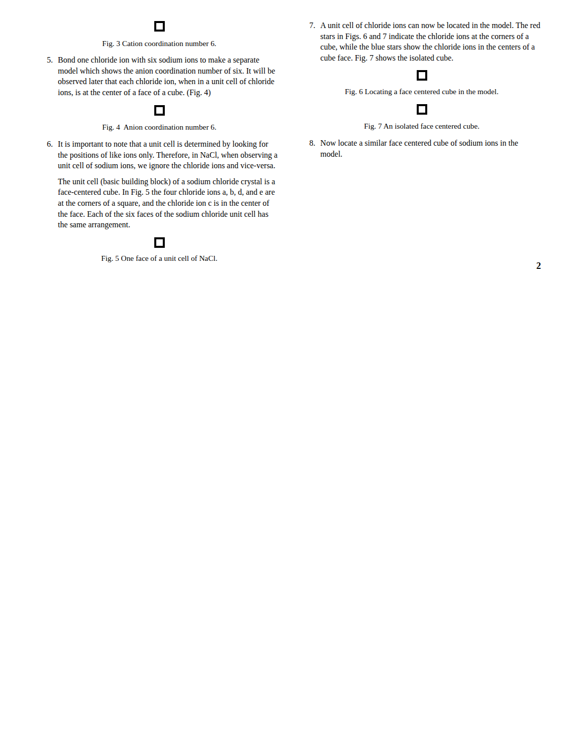Fig. 3 Cation coordination number 6.
5.
Bond one chloride ion with six sodium ions to make a separate model which shows the anion coordination number of six. It will be observed later that each chloride ion, when in a unit cell of chloride ions, is at the center of a face of a cube. (Fig. 4)
Fig. 4 Anion coordination number 6.
6.
It is important to note that a unit cell is determined by looking for the positions of like ions only. Therefore, in NaCl, when observing a unit cell of sodium ions, we ignore the chloride ions and vice-versa.
The unit cell (basic building block) of a sodium chloride crystal is a face-centered cube. In Fig. 5 the four chloride ions a, b, d, and e are at the corners of a square, and the chloride ion c is in the center of the face. Each of the six faces of the sodium chloride unit cell has the same arrangement.
Fig. 5 One face of a unit cell of NaCl.
7.
A unit cell of chloride ions can now be located in the model. The red stars in Figs. 6 and 7 indicate the chloride ions at the corners of a cube, while the blue stars show the chloride ions in the centers of a cube face. Fig. 7 shows the isolated cube.
Fig. 6 Locating a face centered cube in the model.
Fig. 7 An isolated face centered cube.
8.
Now locate a similar face centered cube of sodium ions in the model.
2